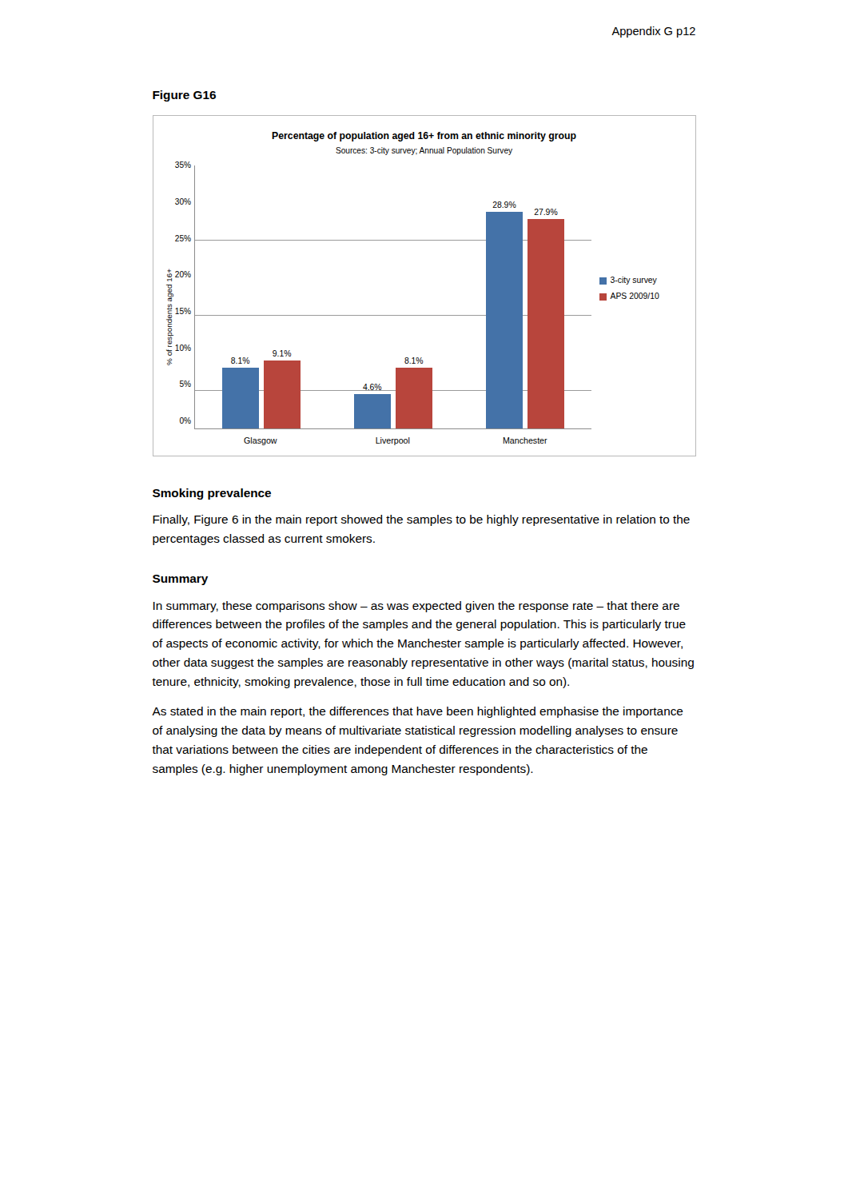Appendix G p12
Figure G16
Percentage of population aged 16+ from an ethnic minority group
Sources: 3-city survey; Annual Population Survey
% of respondents aged 16+
35% 30% 25% 20% 15% 10% 5% 0%
8.1%
9.1%
4.6%
8.1%
28.9%
27.9%
Glasgow Liverpool Manchester
3-city survey
APS 2009/10
Smoking prevalence
Finally, Figure 6 in the main report showed the samples to be highly representative in relation to the percentages classed as current smokers.
Summary
In summary, these comparisons show – as was expected given the response rate – that there are differences between the profiles of the samples and the general population. This is particularly true of aspects of economic activity, for which the Manchester sample is particularly affected. However, other data suggest the samples are reasonably representative in other ways (marital status, housing tenure, ethnicity, smoking prevalence, those in full time education and so on).
As stated in the main report, the differences that have been highlighted emphasise the importance of analysing the data by means of multivariate statistical regression modelling analyses to ensure that variations between the cities are independent of differences in the characteristics of the samples (e.g. higher unemployment among Manchester respondents).